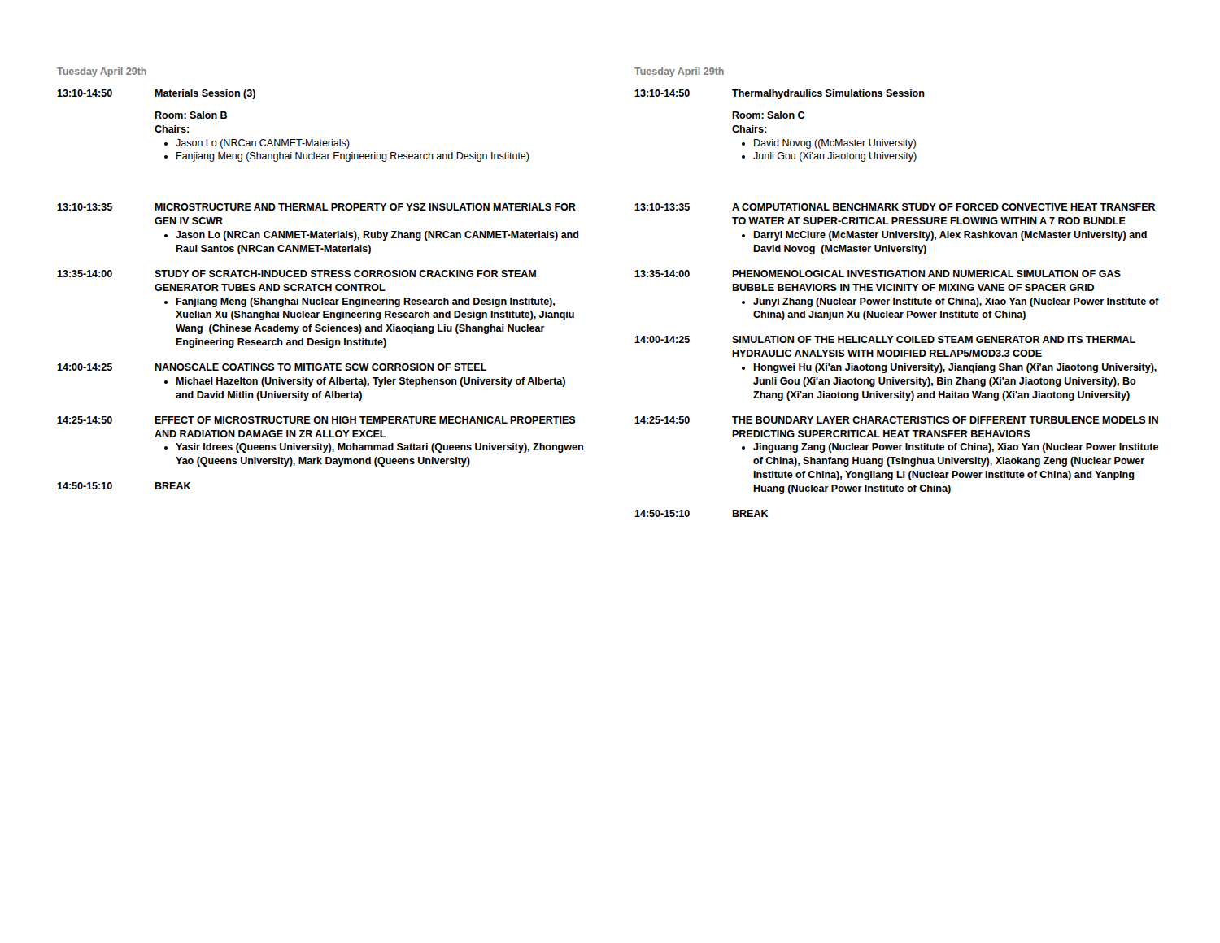Tuesday April 29th
| 13:10-14:50 | Materials Session (3) Room: Salon B Chairs: Jason Lo (NRCan CANMET-Materials) Fanjiang Meng (Shanghai Nuclear Engineering Research and Design Institute) |
| 13:10-13:35 | Microstructure and thermal property of YSZ insulation materials for Gen IV SCWR Jason Lo (NRCan CANMET-Materials), Ruby Zhang (NRCan CANMET-Materials) and Raul Santos (NRCan CANMET-Materials) |
| 13:35-14:00 | Study of scratch-induced stress corrosion cracking for steam generator tubes and scratch control Fanjiang Meng (Shanghai Nuclear Engineering Research and Design Institute), Xuelian Xu (Shanghai Nuclear Engineering Research and Design Institute), Jianqiu Wang (Chinese Academy of Sciences) and Xiaoqiang Liu (Shanghai Nuclear Engineering Research and Design Institute) |
| 14:00-14:25 | Nanoscale coatings to mitigate SCW corrosion of steel Michael Hazelton (University of Alberta), Tyler Stephenson (University of Alberta) and David Mitlin (University of Alberta) |
| 14:25-14:50 | Effect of microstructure on high temperature mechanical properties and radiation damage in Zr alloy Excel Yasir Idrees (Queens University), Mohammad Sattari (Queens University), Zhongwen Yao (Queens University), Mark Daymond (Queens University) |
| 14:50-15:10 | BREAK |
Tuesday April 29th
| 13:10-14:50 | Thermalhydraulics Simulations Session Room: Salon C Chairs: David Novog ((McMaster University) Junli Gou (Xi'an Jiaotong University) |
| 13:10-13:35 | A computational benchmark study of forced convective heat transfer to water at super-critical pressure flowing within a 7 rod bundle Darryl McClure (McMaster University), Alex Rashkovan (McMaster University) and David Novog (McMaster University) |
| 13:35-14:00 | Phenomenological investigation and numerical simulation of gas bubble behaviors in the vicinity of mixing vane of spacer grid Junyi Zhang (Nuclear Power Institute of China), Xiao Yan (Nuclear Power Institute of China) and Jianjun Xu (Nuclear Power Institute of China) |
| 14:00-14:25 | Simulation of the helically coiled steam generator and its thermal hydraulic analysis with modified RELAP5/MOD3.3 code Hongwei Hu (Xi'an Jiaotong University), Jianqiang Shan (Xi'an Jiaotong University), Junli Gou (Xi'an Jiaotong University), Bin Zhang (Xi'an Jiaotong University), Bo Zhang (Xi'an Jiaotong University) and Haitao Wang (Xi'an Jiaotong University) |
| 14:25-14:50 | The boundary layer characteristics of different turbulence models in predicting supercritical heat transfer behaviors Jinguang Zang (Nuclear Power Institute of China), Xiao Yan (Nuclear Power Institute of China), Shanfang Huang (Tsinghua University), Xiaokang Zeng (Nuclear Power Institute of China), Yongliang Li (Nuclear Power Institute of China) and Yanping Huang (Nuclear Power Institute of China) |
| 14:50-15:10 | BREAK |